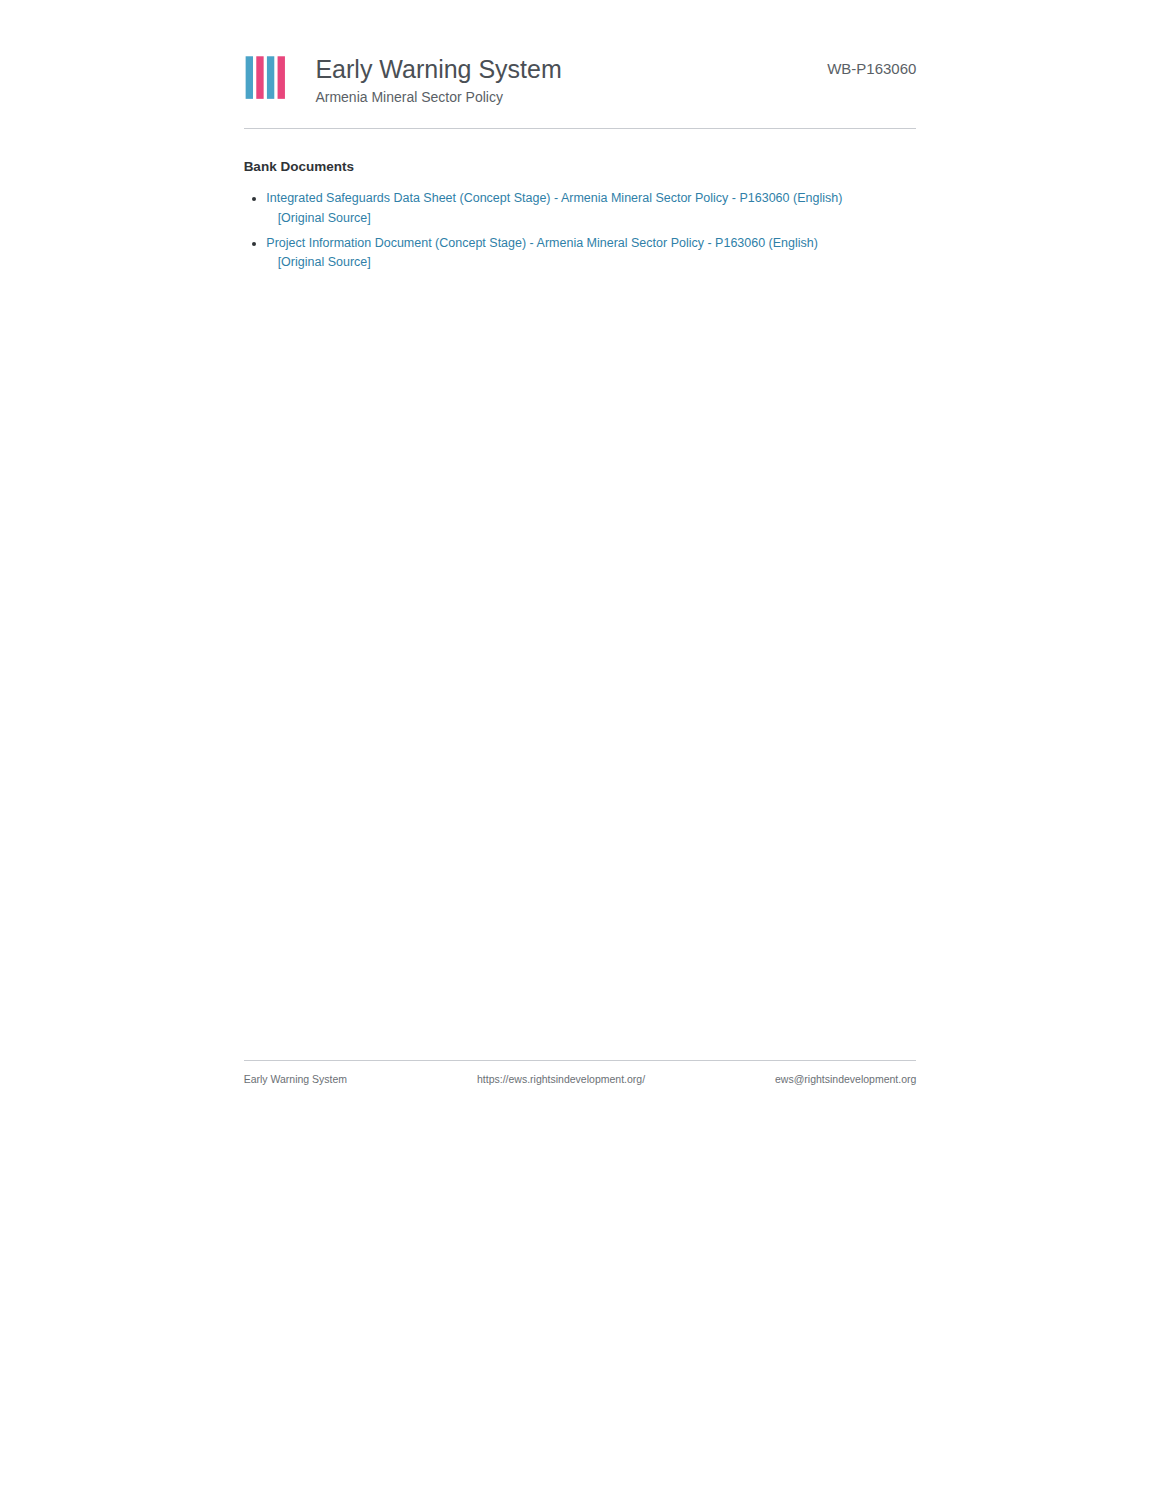Early Warning System
Armenia Mineral Sector Policy
WB-P163060
Bank Documents
Integrated Safeguards Data Sheet (Concept Stage) - Armenia Mineral Sector Policy - P163060 (English) [Original Source]
Project Information Document (Concept Stage) - Armenia Mineral Sector Policy - P163060 (English) [Original Source]
Early Warning System
https://ews.rightsindevelopment.org/
ews@rightsindevelopment.org